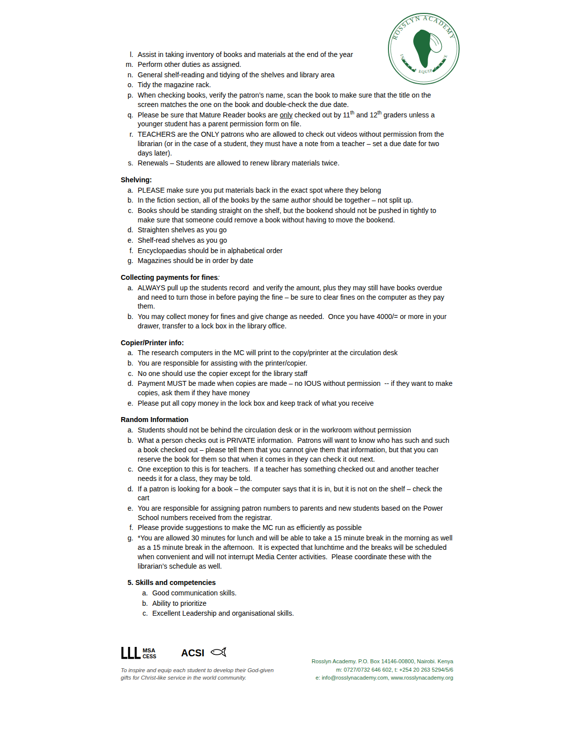ROSSLYN ACADEMY INSPIRE ✝ EQUIP ✝ SERVE
Assist in taking inventory of books and materials at the end of the year
Perform other duties as assigned.
General shelf-reading and tidying of the shelves and library area
Tidy the magazine rack.
When checking books, verify the patron’s name, scan the book to make sure that the title on the screen matches the one on the book and double-check the due date.
Please be sure that Mature Reader books are only checked out by 11th and 12th graders unless a younger student has a parent permission form on file.
TEACHERS are the ONLY patrons who are allowed to check out videos without permission from the librarian (or in the case of a student, they must have a note from a teacher – set a due date for two days later).
Renewals – Students are allowed to renew library materials twice.
Shelving:
PLEASE make sure you put materials back in the exact spot where they belong
In the fiction section, all of the books by the same author should be together – not split up.
Books should be standing straight on the shelf, but the bookend should not be pushed in tightly to make sure that someone could remove a book without having to move the bookend.
Straighten shelves as you go
Shelf-read shelves as you go
Encyclopaedias should be in alphabetical order
Magazines should be in order by date
Collecting payments for fines:
ALWAYS pull up the students record and verify the amount, plus they may still have books overdue and need to turn those in before paying the fine – be sure to clear fines on the computer as they pay them.
You may collect money for fines and give change as needed. Once you have 4000/= or more in your drawer, transfer to a lock box in the library office.
Copier/Printer info:
The research computers in the MC will print to the copy/printer at the circulation desk
You are responsible for assisting with the printer/copier.
No one should use the copier except for the library staff
Payment MUST be made when copies are made – no IOUS without permission -- if they want to make copies, ask them if they have money
Please put all copy money in the lock box and keep track of what you receive
Random Information
Students should not be behind the circulation desk or in the workroom without permission
What a person checks out is PRIVATE information. Patrons will want to know who has such and such a book checked out – please tell them that you cannot give them that information, but that you can reserve the book for them so that when it comes in they can check it out next.
One exception to this is for teachers. If a teacher has something checked out and another teacher needs it for a class, they may be told.
If a patron is looking for a book – the computer says that it is in, but it is not on the shelf – check the cart
You are responsible for assigning patron numbers to parents and new students based on the Power School numbers received from the registrar.
Please provide suggestions to make the MC run as efficiently as possible
*You are allowed 30 minutes for lunch and will be able to take a 15 minute break in the morning as well as a 15 minute break in the afternoon. It is expected that lunchtime and the breaks will be scheduled when convenient and will not interrupt Media Center activities. Please coordinate these with the librarian’s schedule as well.
Skills and competencies
Good communication skills.
Ability to prioritize
Excellent Leadership and organisational skills.
MSA CESS ACSI ®
To inspire and equip each student to develop their God-given
gifts for Christ-like service in the world community.
Rosslyn Academy. P.O. Box 14146-00800, Nairobi. Kenya
m: 0727/0732 646 602, t: +254 20 263 5294/5/6
e: info@rosslynacademy.com, www.rosslynacademy.org